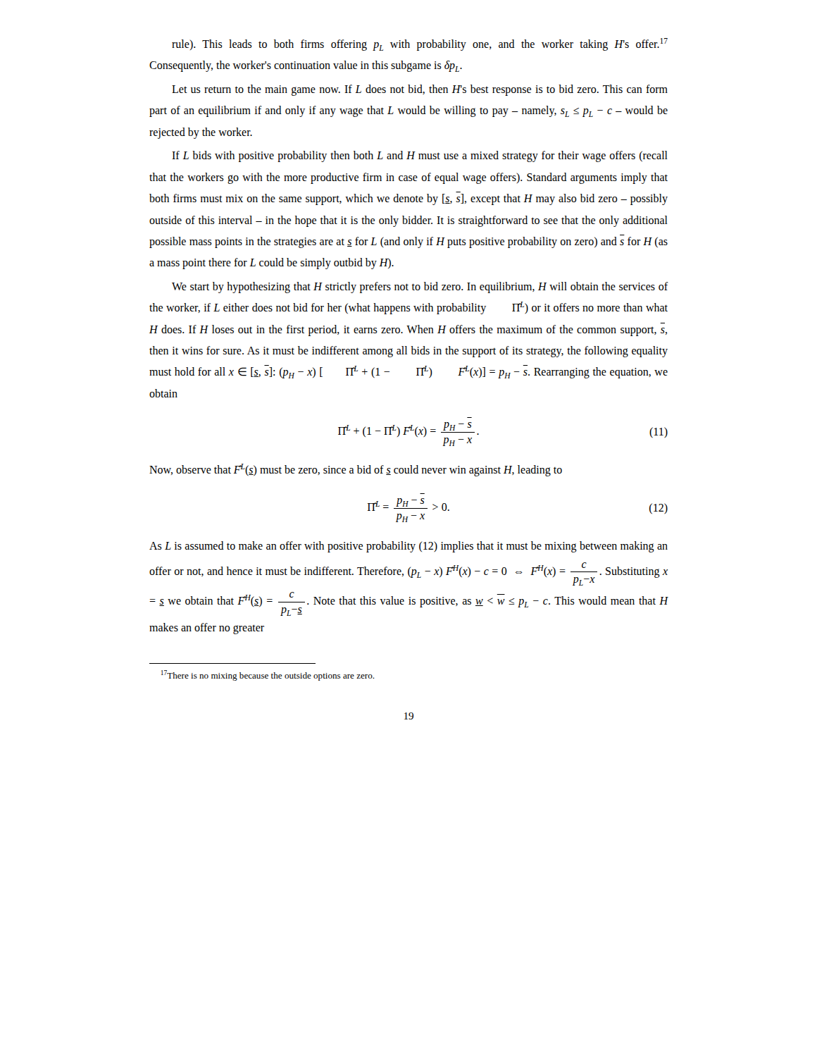rule). This leads to both firms offering pL with probability one, and the worker taking H's offer.17 Consequently, the worker's continuation value in this subgame is δpL.
Let us return to the main game now. If L does not bid, then H's best response is to bid zero. This can form part of an equilibrium if and only if any wage that L would be willing to pay – namely, sL ≤ pL − c – would be rejected by the worker.
If L bids with positive probability then both L and H must use a mixed strategy for their wage offers (recall that the workers go with the more productive firm in case of equal wage offers). Standard arguments imply that both firms must mix on the same support, which we denote by [s, s], except that H may also bid zero – possibly outside of this interval – in the hope that it is the only bidder. It is straightforward to see that the only additional possible mass points in the strategies are at s for L (and only if H puts positive probability on zero) and s for H (as a mass point there for L could be simply outbid by H).
We start by hypothesizing that H strictly prefers not to bid zero. In equilibrium, H will obtain the services of the worker, if L either does not bid for her (what happens with probability Π̂L) or it offers no more than what H does. If H loses out in the first period, it earns zero. When H offers the maximum of the common support, s, then it wins for sure. As it must be indifferent among all bids in the support of its strategy, the following equality must hold for all x ∈ [s, s]: (pH − x) [Π̂L + (1 − Π̂L) F̂L(x)] = pH − s. Rearranging the equation, we obtain
Π̂L + (1 − Π̂L) F̂L(x) = pH − s pH − x.(11)
Now, observe that F̂L(s) must be zero, since a bid of s could never win against H, leading to
Π̂L = pH − s pH − x > 0.(12)
As L is assumed to make an offer with positive probability (12) implies that it must be mixing between making an offer or not, and hence it must be indifferent. Therefore, (pL − x) F̂H(x) − c = 0 ⇔ F̂H(x) = cpL−x. Substituting x = s we obtain that F̂H(s) = cpL−s. Note that this value is positive, as w < w ≤ pL − c. This would mean that H makes an offer no greater
17There is no mixing because the outside options are zero.
19